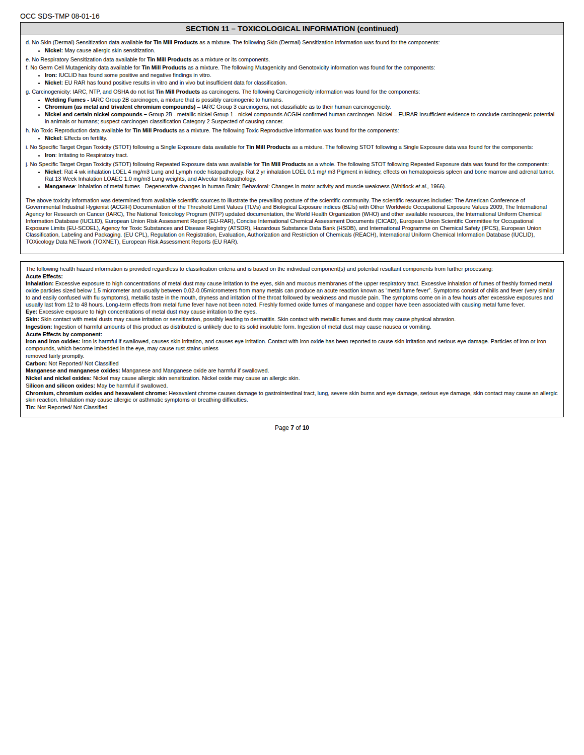OCC SDS-TMP 08-01-16
SECTION 11 – TOXICOLOGICAL INFORMATION (continued)
d. No Skin (Dermal) Sensitization data available for Tin Mill Products as a mixture. The following Skin (Dermal) Sensitization information was found for the components:
Nickel: May cause allergic skin sensitization.
e. No Respiratory Sensitization data available for Tin Mill Products as a mixture or its components.
f. No Germ Cell Mutagenicity data available for Tin Mill Products as a mixture. The following Mutagenicity and Genotoxicity information was found for the components:
Iron: IUCLID has found some positive and negative findings in vitro.
Nickel: EU RAR has found positive results in vitro and in vivo but insufficient data for classification.
g. Carcinogenicity: IARC, NTP, and OSHA do not list Tin Mill Products as carcinogens. The following Carcinogenicity information was found for the components:
Welding Fumes - IARC Group 2B carcinogen, a mixture that is possibly carcinogenic to humans.
Chromium (as metal and trivalent chromium compounds) – IARC Group 3 carcinogens, not classifiable as to their human carcinogenicity.
Nickel and certain nickel compounds – Group 2B - metallic nickel Group 1 - nickel compounds ACGIH confirmed human carcinogen. Nickel – EURAR Insufficient evidence to conclude carcinogenic potential in animals or humans; suspect carcinogen classification Category 2 Suspected of causing cancer.
h. No Toxic Reproduction data available for Tin Mill Products as a mixture. The following Toxic Reproductive information was found for the components:
Nickel: Effects on fertility.
i. No Specific Target Organ Toxicity (STOT) following a Single Exposure data available for Tin Mill Products as a mixture. The following STOT following a Single Exposure data was found for the components:
Iron: Irritating to Respiratory tract.
j. No Specific Target Organ Toxicity (STOT) following Repeated Exposure data was available for Tin Mill Products as a whole. The following STOT following Repeated Exposure data was found for the components:
Nickel: Rat 4 wk inhalation LOEL 4 mg/m3 Lung and Lymph node histopathology. Rat 2 yr inhalation LOEL 0.1 mg/ m3 Pigment in kidney, effects on hematopoiesis spleen and bone marrow and adrenal tumor. Rat 13 Week Inhalation LOAEC 1.0 mg/m3 Lung weights, and Alveolar histopathology.
Manganese: Inhalation of metal fumes - Degenerative changes in human Brain; Behavioral: Changes in motor activity and muscle weakness (Whitlock et al., 1966).
The above toxicity information was determined from available scientific sources to illustrate the prevailing posture of the scientific community. The scientific resources includes: The American Conference of Governmental Industrial Hygienist (ACGIH) Documentation of the Threshold Limit Values (TLVs) and Biological Exposure indices (BEIs) with Other Worldwide Occupational Exposure Values 2009, The International Agency for Research on Cancer (IARC), The National Toxicology Program (NTP) updated documentation, the World Health Organization (WHO) and other available resources, the International Uniform Chemical Information Database (IUCLID), European Union Risk Assessment Report (EU-RAR), Concise International Chemical Assessment Documents (CICAD), European Union Scientific Committee for Occupational Exposure Limits (EU-SCOEL), Agency for Toxic Substances and Disease Registry (ATSDR), Hazardous Substance Data Bank (HSDB), and International Programme on Chemical Safety (IPCS), European Union Classification, Labeling and Packaging. (EU CPL), Regulation on Registration, Evaluation, Authorization and Restriction of Chemicals (REACH), International Uniform Chemical Information Database (IUCLID), TOXicology Data NETwork (TOXNET), European Risk Assessment Reports (EU RAR).
The following health hazard information is provided regardless to classification criteria and is based on the individual component(s) and potential resultant components from further processing:
Acute Effects:
Inhalation: Excessive exposure to high concentrations of metal dust may cause irritation to the eyes, skin and mucous membranes of the upper respiratory tract. Excessive inhalation of fumes of freshly formed metal oxide particles sized below 1.5 micrometer and usually between 0.02-0.05micrometers from many metals can produce an acute reaction known as “metal fume fever”. Symptoms consist of chills and fever (very similar to and easily confused with flu symptoms), metallic taste in the mouth, dryness and irritation of the throat followed by weakness and muscle pain. The symptoms come on in a few hours after excessive exposures and usually last from 12 to 48 hours. Long-term effects from metal fume fever have not been noted. Freshly formed oxide fumes of manganese and copper have been associated with causing metal fume fever.
Eye: Excessive exposure to high concentrations of metal dust may cause irritation to the eyes.
Skin: Skin contact with metal dusts may cause irritation or sensitization, possibly leading to dermatitis. Skin contact with metallic fumes and dusts may cause physical abrasion.
Ingestion: Ingestion of harmful amounts of this product as distributed is unlikely due to its solid insoluble form. Ingestion of metal dust may cause nausea or vomiting.
Acute Effects by component:
Iron and iron oxides: Iron is harmful if swallowed, causes skin irritation, and causes eye irritation. Contact with iron oxide has been reported to cause skin irritation and serious eye damage. Particles of iron or iron compounds, which become imbedded in the eye, may cause rust stains unless
removed fairly promptly.
Carbon: Not Reported/ Not Classified
Manganese and manganese oxides: Manganese and Manganese oxide are harmful if swallowed.
Nickel and nickel oxides: Nickel may cause allergic skin sensitization. Nickel oxide may cause an allergic skin.
Silicon and silicon oxides: May be harmful if swallowed.
Chromium, chromium oxides and hexavalent chrome: Hexavalent chrome causes damage to gastrointestinal tract, lung, severe skin burns and eye damage, serious eye damage, skin contact may cause an allergic skin reaction. Inhalation may cause allergic or asthmatic symptoms or breathing difficulties.
Tin: Not Reported/ Not Classified
Page 7 of 10